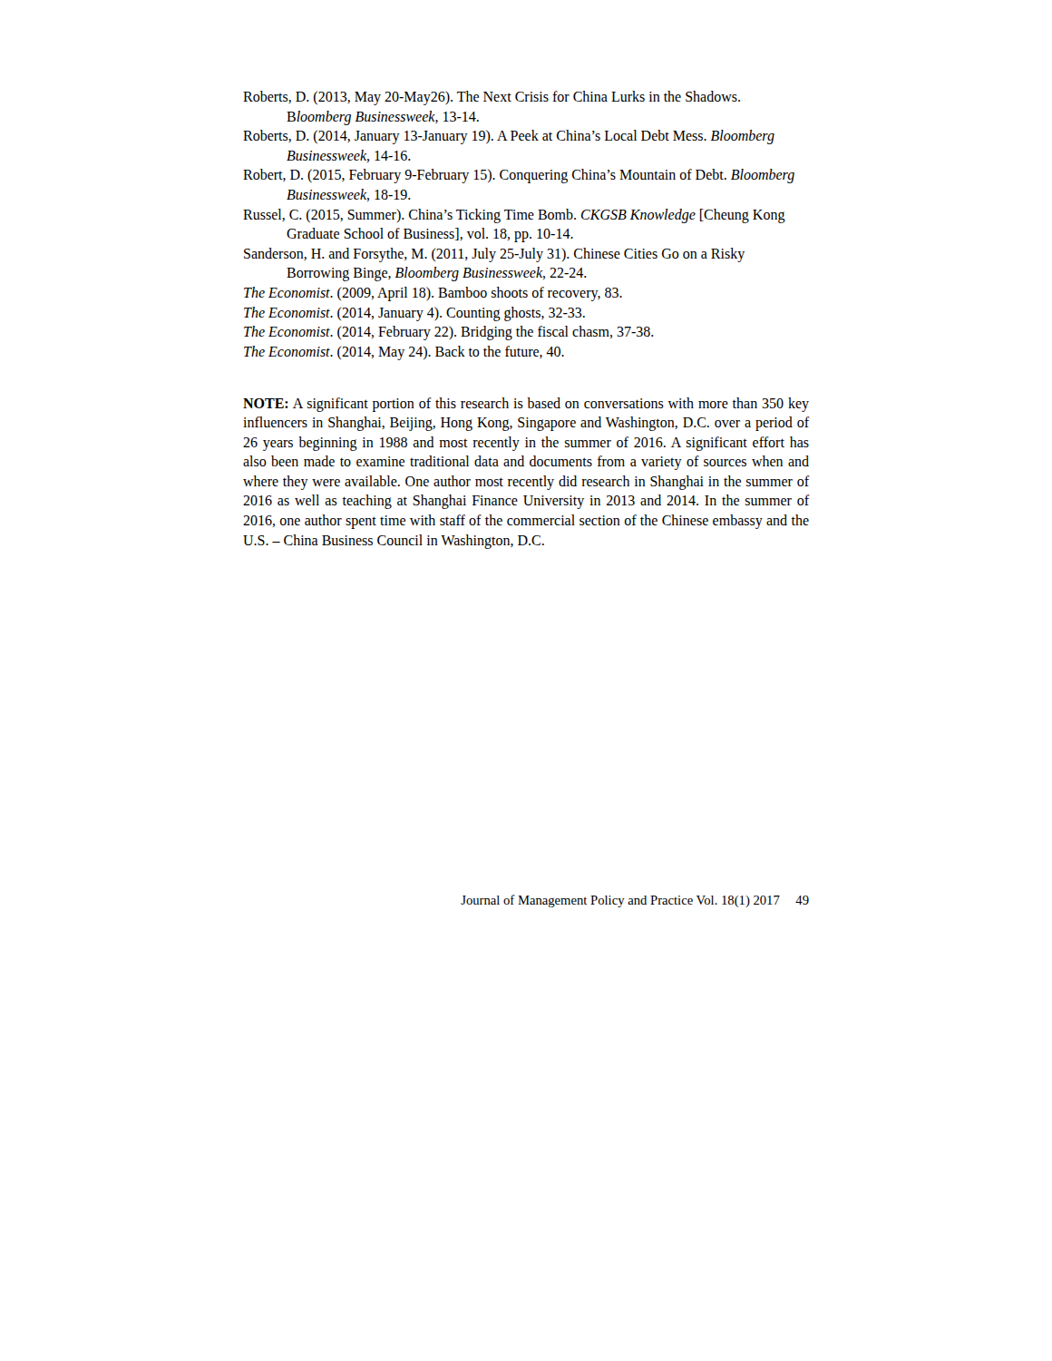Roberts, D. (2013, May 20-May26). The Next Crisis for China Lurks in the Shadows. Bloomberg Businessweek, 13-14.
Roberts, D. (2014, January 13-January 19). A Peek at China’s Local Debt Mess. Bloomberg Businessweek, 14-16.
Robert, D. (2015, February 9-February 15). Conquering China’s Mountain of Debt. Bloomberg Businessweek, 18-19.
Russel, C. (2015, Summer). China’s Ticking Time Bomb. CKGSB Knowledge [Cheung Kong Graduate School of Business], vol. 18, pp. 10-14.
Sanderson, H. and Forsythe, M. (2011, July 25-July 31). Chinese Cities Go on a Risky Borrowing Binge, Bloomberg Businessweek, 22-24.
The Economist. (2009, April 18). Bamboo shoots of recovery, 83.
The Economist. (2014, January 4). Counting ghosts, 32-33.
The Economist. (2014, February 22). Bridging the fiscal chasm, 37-38.
The Economist. (2014, May 24). Back to the future, 40.
NOTE: A significant portion of this research is based on conversations with more than 350 key influencers in Shanghai, Beijing, Hong Kong, Singapore and Washington, D.C. over a period of 26 years beginning in 1988 and most recently in the summer of 2016. A significant effort has also been made to examine traditional data and documents from a variety of sources when and where they were available. One author most recently did research in Shanghai in the summer of 2016 as well as teaching at Shanghai Finance University in 2013 and 2014. In the summer of 2016, one author spent time with staff of the commercial section of the Chinese embassy and the U.S. – China Business Council in Washington, D.C.
Journal of Management Policy and Practice Vol. 18(1) 201749